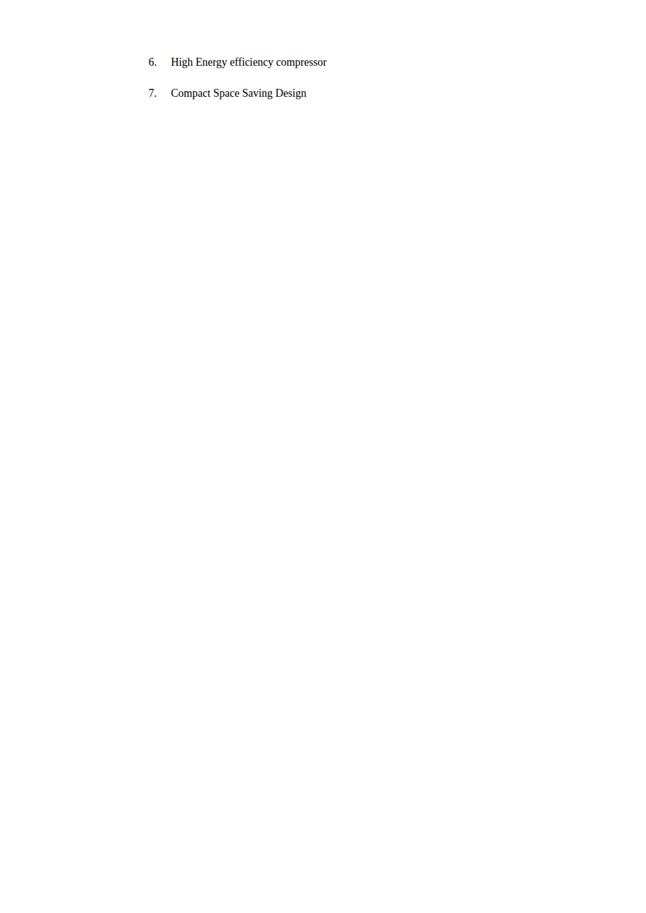6. High Energy efficiency compressor
7. Compact Space Saving Design